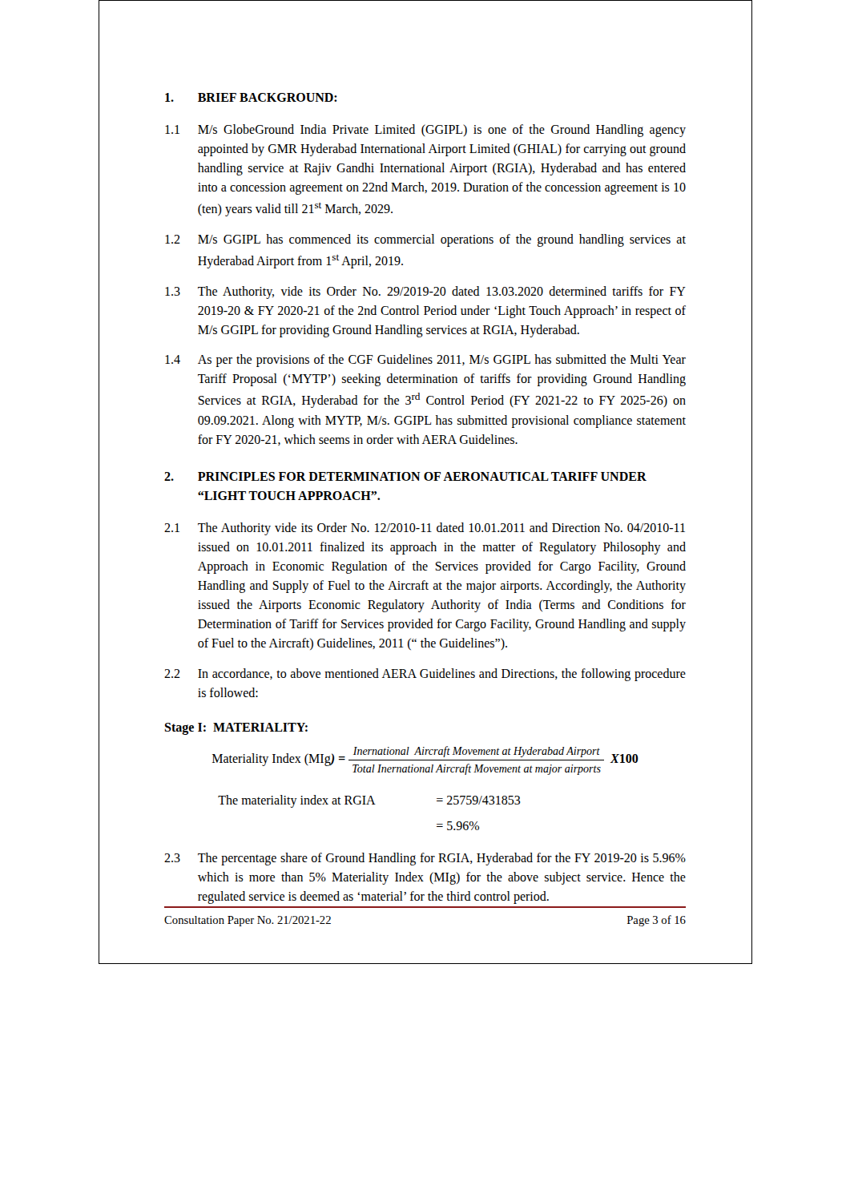1.
Brief Background:
1.1
M/s GlobeGround India Private Limited (GGIPL) is one of the Ground Handling agency appointed by GMR Hyderabad International Airport Limited (GHIAL) for carrying out ground handling service at Rajiv Gandhi International Airport (RGIA), Hyderabad and has entered into a concession agreement on 22nd March, 2019. Duration of the concession agreement is 10 (ten) years valid till 21st March, 2029.
1.2
M/s GGIPL has commenced its commercial operations of the ground handling services at Hyderabad Airport from 1st April, 2019.
1.3
The Authority, vide its Order No. 29/2019-20 dated 13.03.2020 determined tariffs for FY 2019-20 & FY 2020-21 of the 2nd Control Period under ‘Light Touch Approach’ in respect of M/s GGIPL for providing Ground Handling services at RGIA, Hyderabad.
1.4
As per the provisions of the CGF Guidelines 2011, M/s GGIPL has submitted the Multi Year Tariff Proposal (‘MYTP’) seeking determination of tariffs for providing Ground Handling Services at RGIA, Hyderabad for the 3rd Control Period (FY 2021-22 to FY 2025-26) on 09.09.2021. Along with MYTP, M/s. GGIPL has submitted provisional compliance statement for FY 2020-21, which seems in order with AERA Guidelines.
2.
Principles for determination of aeronautical tariff under “Light Touch Approach”.
2.1
The Authority vide its Order No. 12/2010-11 dated 10.01.2011 and Direction No. 04/2010-11 issued on 10.01.2011 finalized its approach in the matter of Regulatory Philosophy and Approach in Economic Regulation of the Services provided for Cargo Facility, Ground Handling and Supply of Fuel to the Aircraft at the major airports. Accordingly, the Authority issued the Airports Economic Regulatory Authority of India (Terms and Conditions for Determination of Tariff for Services provided for Cargo Facility, Ground Handling and supply of Fuel to the Aircraft) Guidelines, 2011 (“ the Guidelines”).
2.2
In accordance, to above mentioned AERA Guidelines and Directions, the following procedure is followed:
Stage I: MATERIALITY:
Materiality Index (MIg) = Inernational Aircraft Movement at Hyderabad Airport Total Inernational Aircraft Movement at major airports X 100
The materiality index at RGIA
= 25759/431853
= 5.96%
2.3
The percentage share of Ground Handling for RGIA, Hyderabad for the FY 2019-20 is 5.96% which is more than 5% Materiality Index (MIg) for the above subject service. Hence the regulated service is deemed as ‘material’ for the third control period.
Consultation Paper No. 21/2021-22
Page 3 of 16